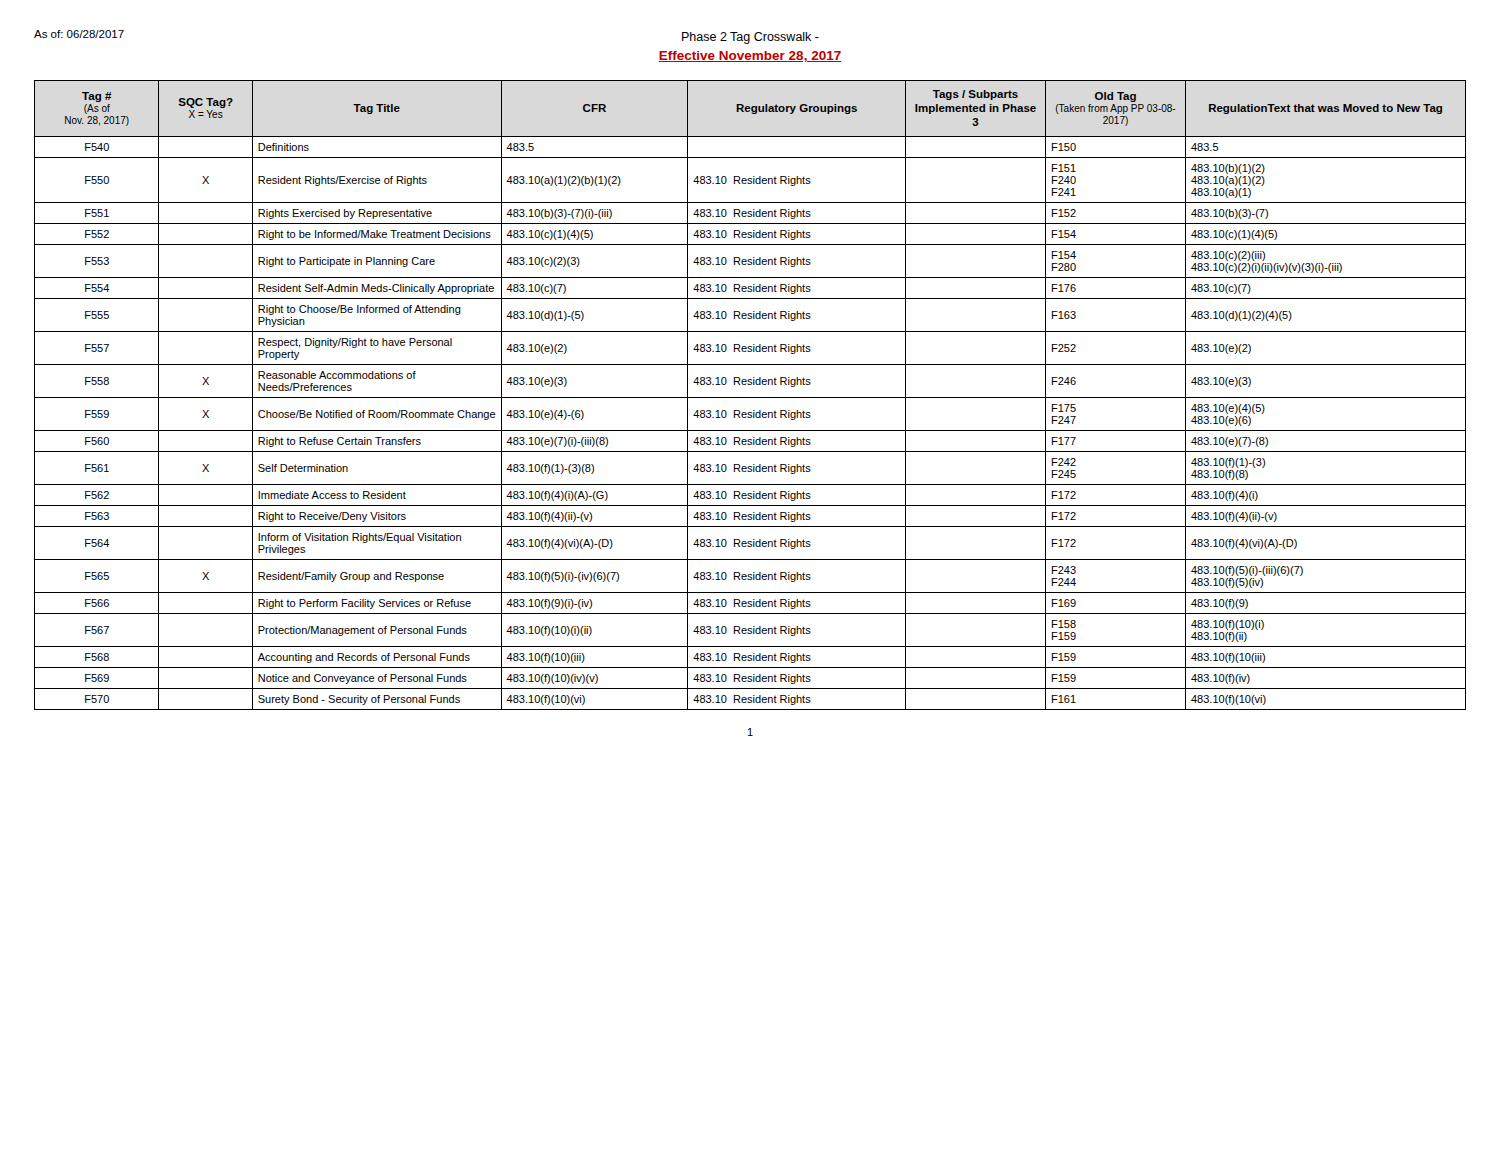As of: 06/28/2017
Phase 2 Tag Crosswalk -
Effective November 28, 2017
| Tag # (As of Nov. 28, 2017) | SQC Tag? X = Yes | Tag Title | CFR | Regulatory Groupings | Tags / Subparts Implemented in Phase 3 | Old Tag (Taken from App PP 03-08-2017) | RegulationText that was Moved to New Tag |
| --- | --- | --- | --- | --- | --- | --- | --- |
| F540 | | Definitions | 483.5 | | | F150 | 483.5 |
| F550 | X | Resident Rights/Exercise of Rights | 483.10(a)(1)(2)(b)(1)(2) | 483.10 Resident Rights | | F151 F240 F241 | 483.10(b)(1)(2) 483.10(a)(1)(2) 483.10(a)(1) |
| F551 | | Rights Exercised by Representative | 483.10(b)(3)-(7)(i)-(iii) | 483.10 Resident Rights | | F152 | 483.10(b)(3)-(7) |
| F552 | | Right to be Informed/Make Treatment Decisions | 483.10(c)(1)(4)(5) | 483.10 Resident Rights | | F154 | 483.10(c)(1)(4)(5) |
| F553 | | Right to Participate in Planning Care | 483.10(c)(2)(3) | 483.10 Resident Rights | | F154 F280 | 483.10(c)(2)(iii) 483.10(c)(2)(i)(ii)(iv)(v)(3)(i)-(iii) |
| F554 | | Resident Self-Admin Meds-Clinically Appropriate | 483.10(c)(7) | 483.10 Resident Rights | | F176 | 483.10(c)(7) |
| F555 | | Right to Choose/Be Informed of Attending Physician | 483.10(d)(1)-(5) | 483.10 Resident Rights | | F163 | 483.10(d)(1)(2)(4)(5) |
| F557 | | Respect, Dignity/Right to have Personal Property | 483.10(e)(2) | 483.10 Resident Rights | | F252 | 483.10(e)(2) |
| F558 | X | Reasonable Accommodations of Needs/Preferences | 483.10(e)(3) | 483.10 Resident Rights | | F246 | 483.10(e)(3) |
| F559 | X | Choose/Be Notified of Room/Roommate Change | 483.10(e)(4)-(6) | 483.10 Resident Rights | | F175 F247 | 483.10(e)(4)(5) 483.10(e)(6) |
| F560 | | Right to Refuse Certain Transfers | 483.10(e)(7)(i)-(iii)(8) | 483.10 Resident Rights | | F177 | 483.10(e)(7)-(8) |
| F561 | X | Self Determination | 483.10(f)(1)-(3)(8) | 483.10 Resident Rights | | F242 F245 | 483.10(f)(1)-(3) 483.10(f)(8) |
| F562 | | Immediate Access to Resident | 483.10(f)(4)(i)(A)-(G) | 483.10 Resident Rights | | F172 | 483.10(f)(4)(i) |
| F563 | | Right to Receive/Deny Visitors | 483.10(f)(4)(ii)-(v) | 483.10 Resident Rights | | F172 | 483.10(f)(4)(ii)-(v) |
| F564 | | Inform of Visitation Rights/Equal Visitation Privileges | 483.10(f)(4)(vi)(A)-(D) | 483.10 Resident Rights | | F172 | 483.10(f)(4)(vi)(A)-(D) |
| F565 | X | Resident/Family Group and Response | 483.10(f)(5)(i)-(iv)(6)(7) | 483.10 Resident Rights | | F243 F244 | 483.10(f)(5)(i)-(iii)(6)(7) 483.10(f)(5)(iv) |
| F566 | | Right to Perform Facility Services or Refuse | 483.10(f)(9)(i)-(iv) | 483.10 Resident Rights | | F169 | 483.10(f)(9) |
| F567 | | Protection/Management of Personal Funds | 483.10(f)(10)(i)(ii) | 483.10 Resident Rights | | F158 F159 | 483.10(f)(10)(i) 483.10(f)(ii) |
| F568 | | Accounting and Records of Personal Funds | 483.10(f)(10)(iii) | 483.10 Resident Rights | | F159 | 483.10(f)(10(iii) |
| F569 | | Notice and Conveyance of Personal Funds | 483.10(f)(10)(iv)(v) | 483.10 Resident Rights | | F159 | 483.10(f)(iv) |
| F570 | | Surety Bond - Security of Personal Funds | 483.10(f)(10)(vi) | 483.10 Resident Rights | | F161 | 483.10(f)(10(vi) |
1